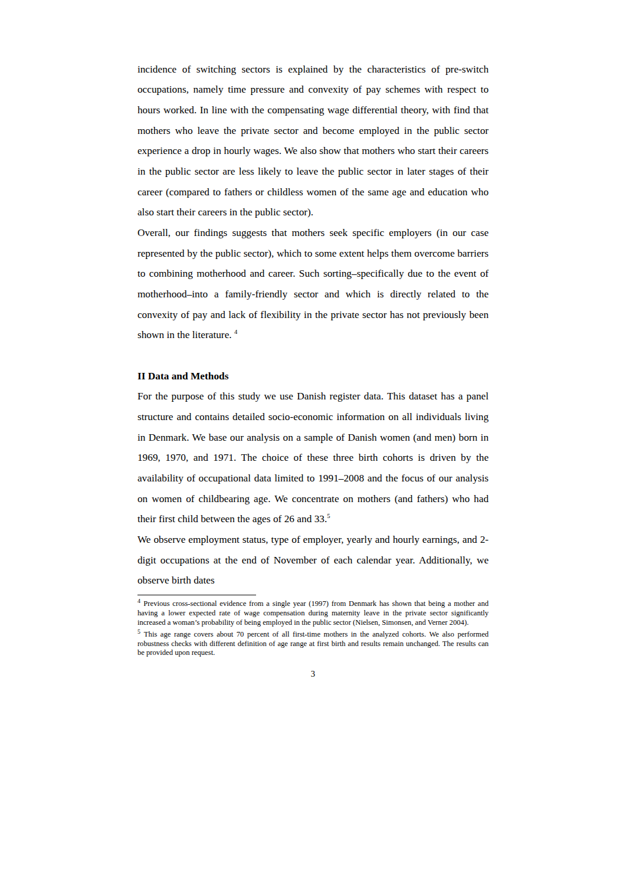incidence of switching sectors is explained by the characteristics of pre-switch occupations, namely time pressure and convexity of pay schemes with respect to hours worked. In line with the compensating wage differential theory, with find that mothers who leave the private sector and become employed in the public sector experience a drop in hourly wages. We also show that mothers who start their careers in the public sector are less likely to leave the public sector in later stages of their career (compared to fathers or childless women of the same age and education who also start their careers in the public sector).
Overall, our findings suggests that mothers seek specific employers (in our case represented by the public sector), which to some extent helps them overcome barriers to combining motherhood and career. Such sorting–specifically due to the event of motherhood–into a family-friendly sector and which is directly related to the convexity of pay and lack of flexibility in the private sector has not previously been shown in the literature. 4
II Data and Methods
For the purpose of this study we use Danish register data. This dataset has a panel structure and contains detailed socio-economic information on all individuals living in Denmark. We base our analysis on a sample of Danish women (and men) born in 1969, 1970, and 1971. The choice of these three birth cohorts is driven by the availability of occupational data limited to 1991–2008 and the focus of our analysis on women of childbearing age. We concentrate on mothers (and fathers) who had their first child between the ages of 26 and 33.5
We observe employment status, type of employer, yearly and hourly earnings, and 2-digit occupations at the end of November of each calendar year. Additionally, we observe birth dates
4 Previous cross-sectional evidence from a single year (1997) from Denmark has shown that being a mother and having a lower expected rate of wage compensation during maternity leave in the private sector significantly increased a woman’s probability of being employed in the public sector (Nielsen, Simonsen, and Verner 2004).
5 This age range covers about 70 percent of all first-time mothers in the analyzed cohorts. We also performed robustness checks with different definition of age range at first birth and results remain unchanged. The results can be provided upon request.
3